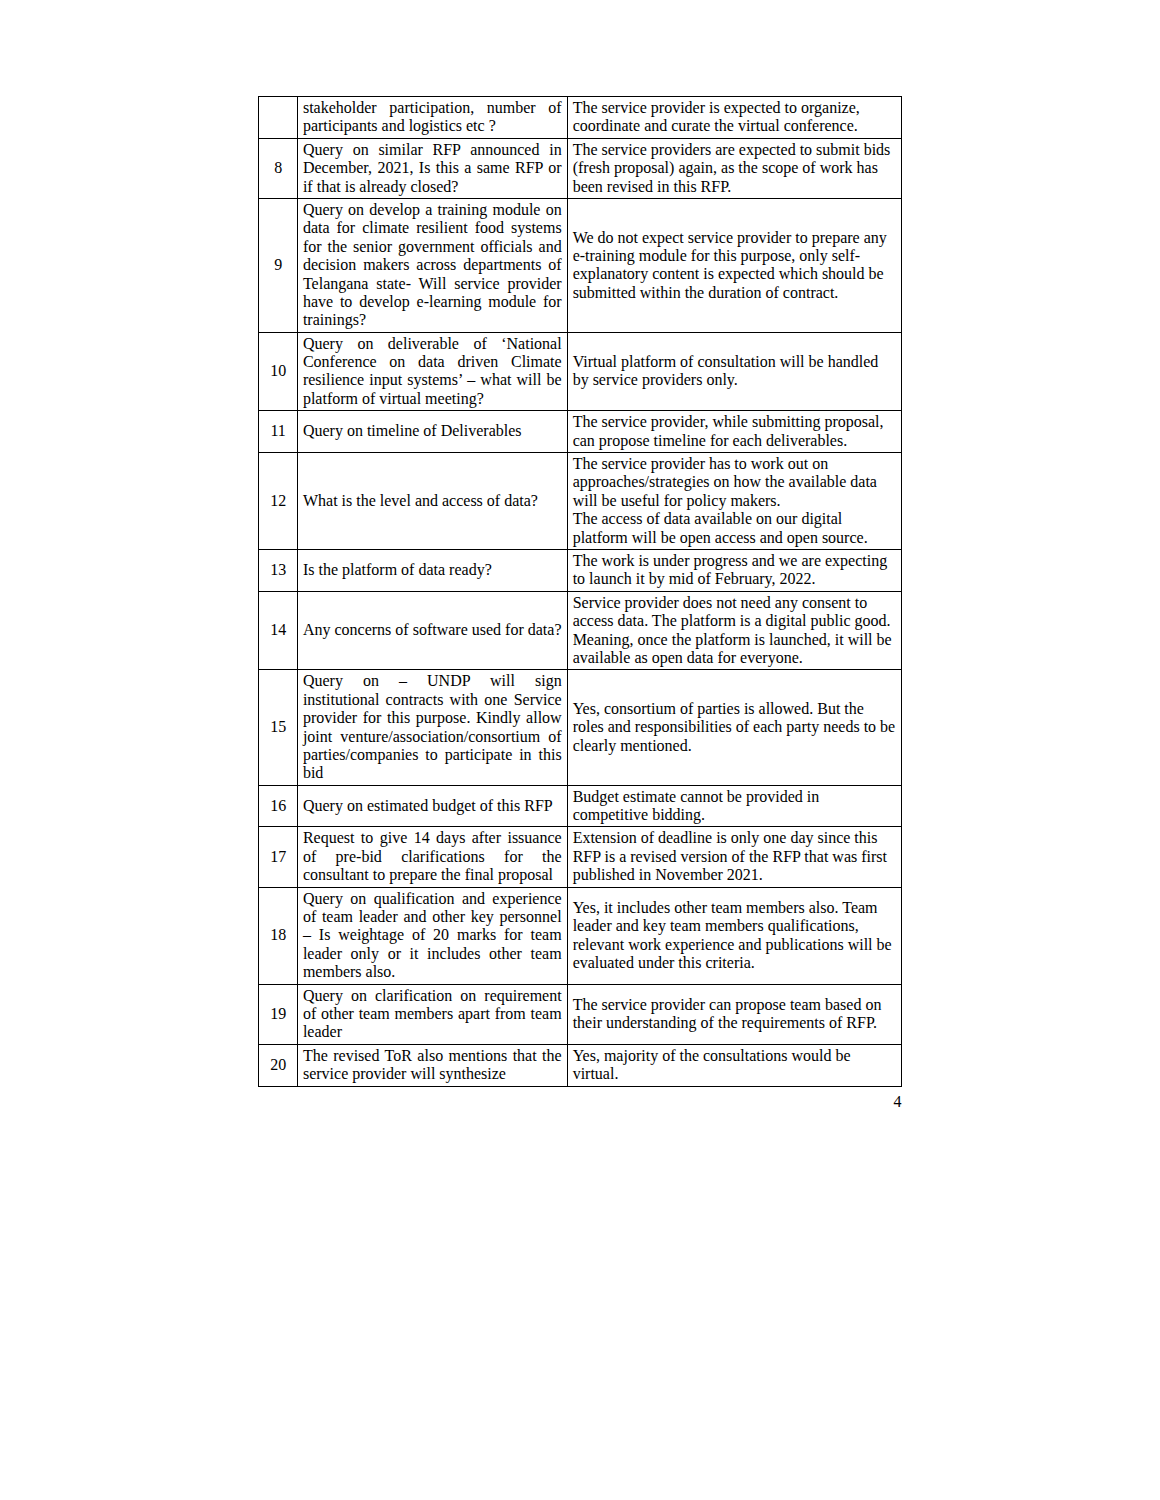| | stakeholder participation, number of participants and logistics etc ? | The service provider is expected to organize, coordinate and curate the virtual conference. |
| 8 | Query on similar RFP announced in December, 2021, Is this a same RFP or if that is already closed? | The service providers are expected to submit bids (fresh proposal) again, as the scope of work has been revised in this RFP. |
| 9 | Query on develop a training module on data for climate resilient food systems for the senior government officials and decision makers across departments of Telangana state- Will service provider have to develop e-learning module for trainings? | We do not expect service provider to prepare any e-training module for this purpose, only self-explanatory content is expected which should be submitted within the duration of contract. |
| 10 | Query on deliverable of ‘National Conference on data driven Climate resilience input systems’ – what will be platform of virtual meeting? | Virtual platform of consultation will be handled by service providers only. |
| 11 | Query on timeline of Deliverables | The service provider, while submitting proposal, can propose timeline for each deliverables. |
| 12 | What is the level and access of data? | The service provider has to work out on approaches/strategies on how the available data will be useful for policy makers. The access of data available on our digital platform will be open access and open source. |
| 13 | Is the platform of data ready? | The work is under progress and we are expecting to launch it by mid of February, 2022. |
| 14 | Any concerns of software used for data? | Service provider does not need any consent to access data. The platform is a digital public good. Meaning, once the platform is launched, it will be available as open data for everyone. |
| 15 | Query on – UNDP will sign institutional contracts with one Service provider for this purpose. Kindly allow joint venture/association/consortium of parties/companies to participate in this bid | Yes, consortium of parties is allowed. But the roles and responsibilities of each party needs to be clearly mentioned. |
| 16 | Query on estimated budget of this RFP | Budget estimate cannot be provided in competitive bidding. |
| 17 | Request to give 14 days after issuance of pre-bid clarifications for the consultant to prepare the final proposal | Extension of deadline is only one day since this RFP is a revised version of the RFP that was first published in November 2021. |
| 18 | Query on qualification and experience of team leader and other key personnel – Is weightage of 20 marks for team leader only or it includes other team members also. | Yes, it includes other team members also. Team leader and key team members qualifications, relevant work experience and publications will be evaluated under this criteria. |
| 19 | Query on clarification on requirement of other team members apart from team leader | The service provider can propose team based on their understanding of the requirements of RFP. |
| 20 | The revised ToR also mentions that the service provider will synthesize | Yes, majority of the consultations would be virtual. |
4